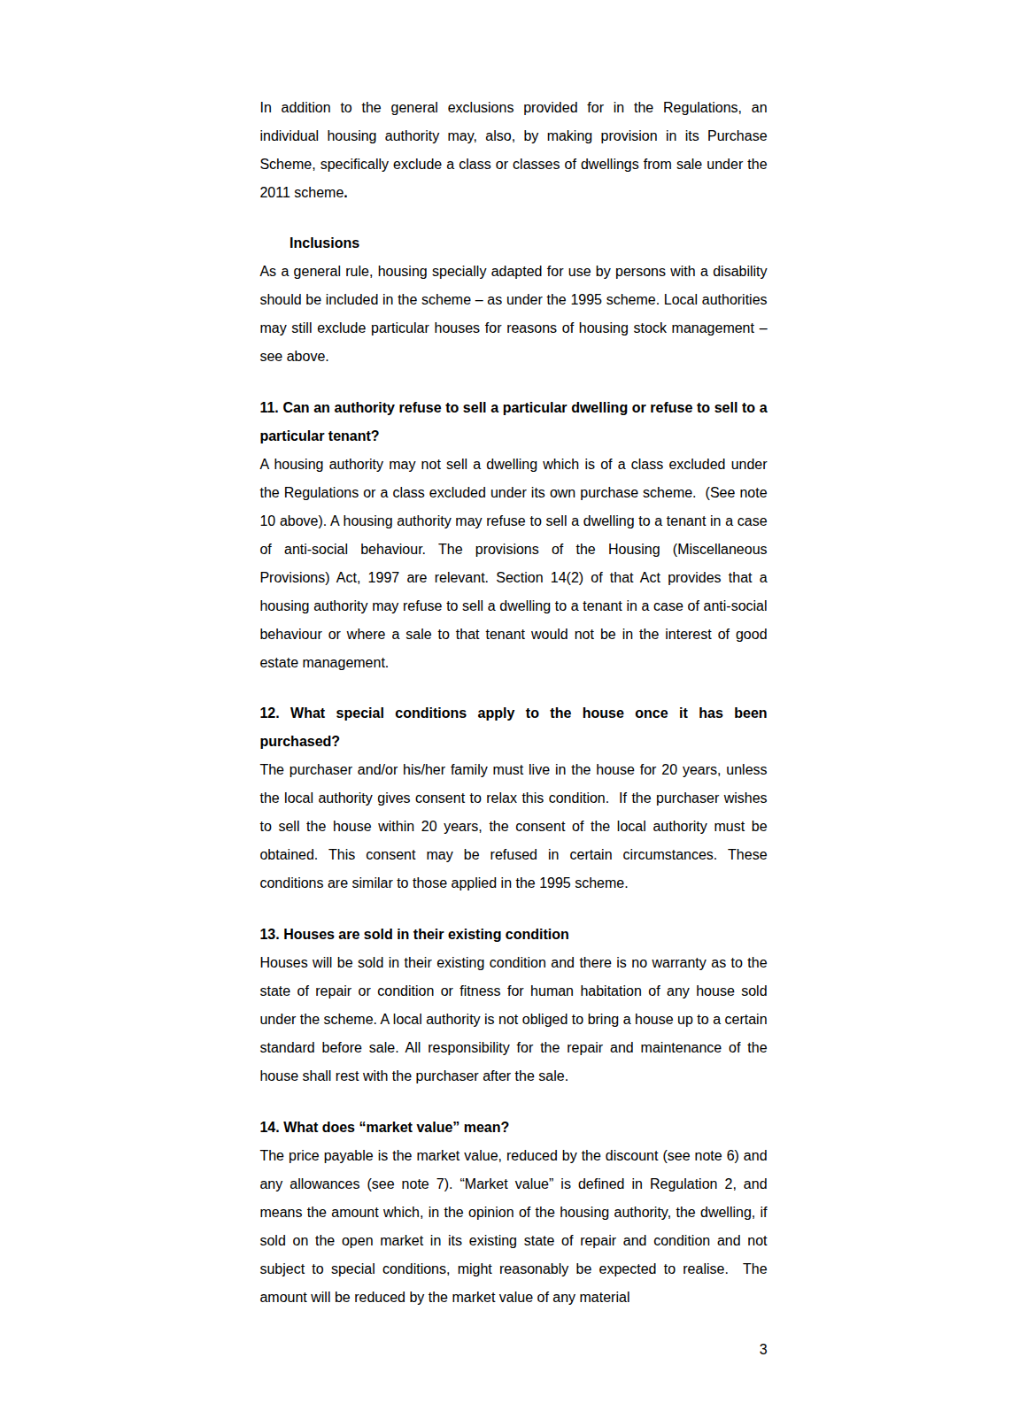In addition to the general exclusions provided for in the Regulations, an individual housing authority may, also, by making provision in its Purchase Scheme, specifically exclude a class or classes of dwellings from sale under the 2011 scheme.
Inclusions
As a general rule, housing specially adapted for use by persons with a disability should be included in the scheme – as under the 1995 scheme. Local authorities may still exclude particular houses for reasons of housing stock management – see above.
11. Can an authority refuse to sell a particular dwelling or refuse to sell to a particular tenant?
A housing authority may not sell a dwelling which is of a class excluded under the Regulations or a class excluded under its own purchase scheme. (See note 10 above). A housing authority may refuse to sell a dwelling to a tenant in a case of anti-social behaviour. The provisions of the Housing (Miscellaneous Provisions) Act, 1997 are relevant. Section 14(2) of that Act provides that a housing authority may refuse to sell a dwelling to a tenant in a case of anti-social behaviour or where a sale to that tenant would not be in the interest of good estate management.
12. What special conditions apply to the house once it has been purchased?
The purchaser and/or his/her family must live in the house for 20 years, unless the local authority gives consent to relax this condition. If the purchaser wishes to sell the house within 20 years, the consent of the local authority must be obtained. This consent may be refused in certain circumstances. These conditions are similar to those applied in the 1995 scheme.
13. Houses are sold in their existing condition
Houses will be sold in their existing condition and there is no warranty as to the state of repair or condition or fitness for human habitation of any house sold under the scheme. A local authority is not obliged to bring a house up to a certain standard before sale. All responsibility for the repair and maintenance of the house shall rest with the purchaser after the sale.
14. What does “market value” mean?
The price payable is the market value, reduced by the discount (see note 6) and any allowances (see note 7). “Market value” is defined in Regulation 2, and means the amount which, in the opinion of the housing authority, the dwelling, if sold on the open market in its existing state of repair and condition and not subject to special conditions, might reasonably be expected to realise. The amount will be reduced by the market value of any material
3